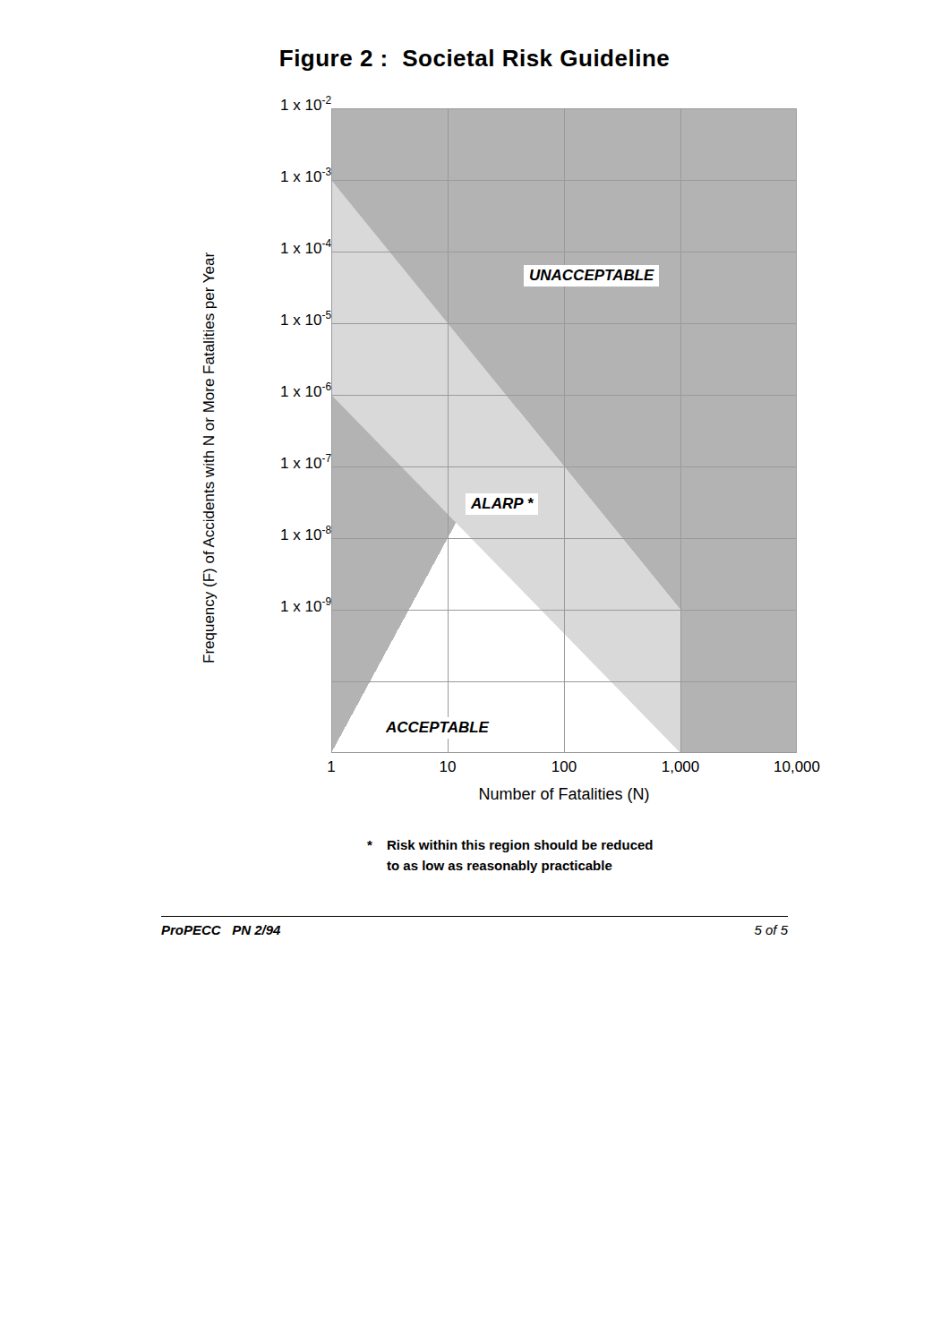Figure 2 : Societal Risk Guideline
Frequency (F) of Accidents with N or More Fatalities per Year
1 x 10-2
1 x 10-3
1 x 10-4
1 x 10-5
1 x 10-6
1 x 10-7
1 x 10-8
1 x 10-9
UNACCEPTABLE
ALARP *
ACCEPTABLE
1 10 100 1,000 10,000
Number of Fatalities (N)
*Risk within this region should be reduced to as low as reasonably practicable
ProPECC PN 2/94
5 of 5